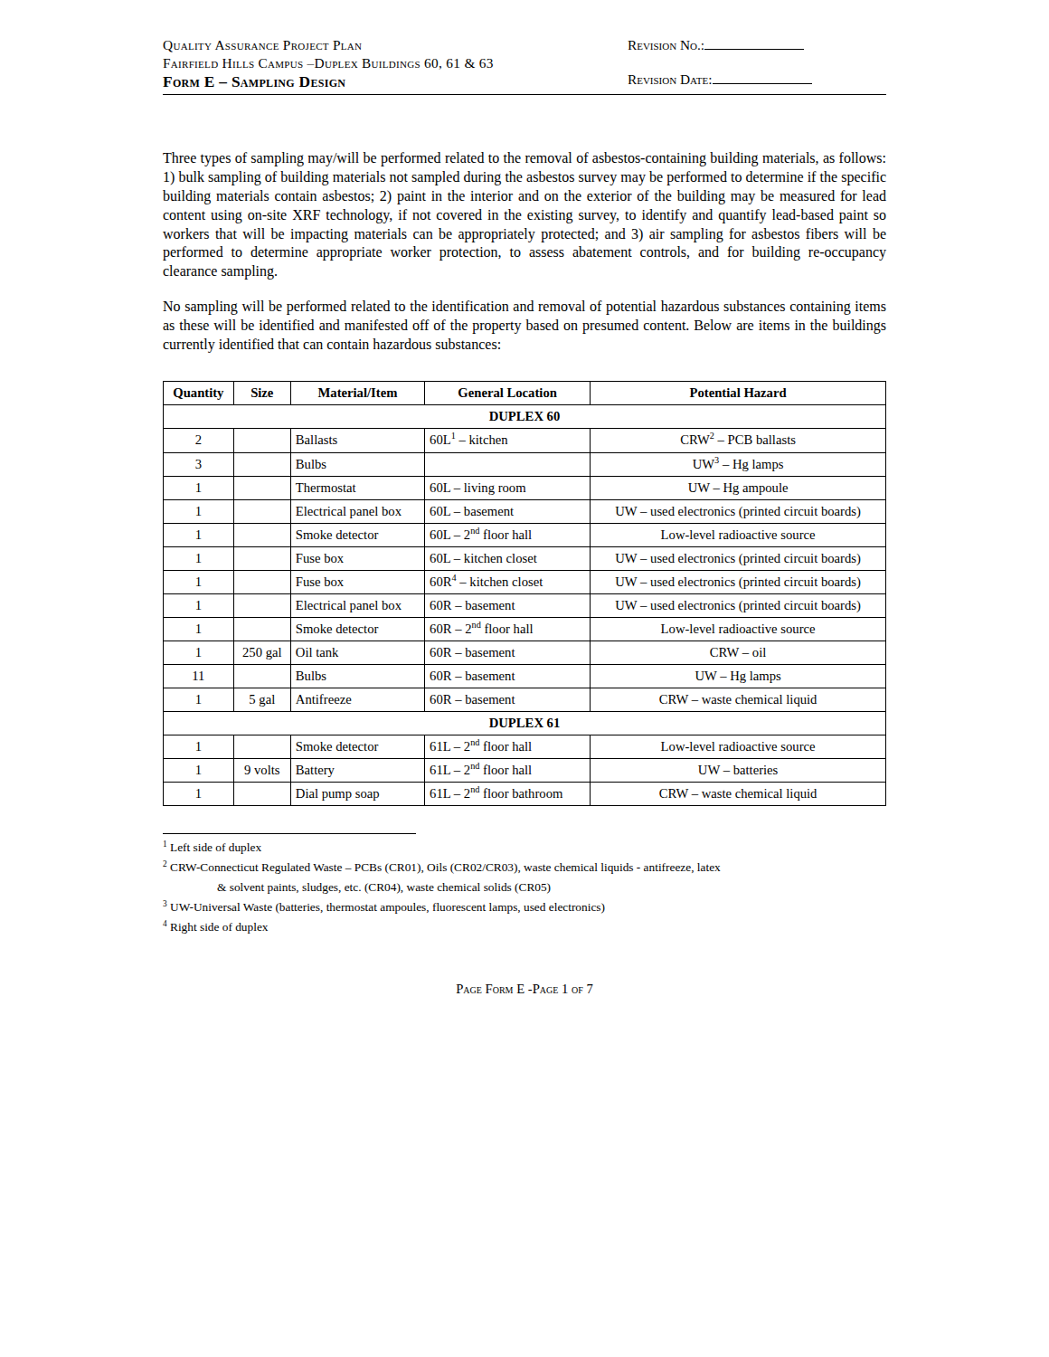| Quality Assurance Project Plan Fairfield Hills Campus –Duplex Buildings 60, 61 & 63 Form E – Sampling Design | Revision No.: Revision Date: |
Three types of sampling may/will be performed related to the removal of asbestos-containing building materials, as follows: 1) bulk sampling of building materials not sampled during the asbestos survey may be performed to determine if the specific building materials contain asbestos; 2) paint in the interior and on the exterior of the building may be measured for lead content using on-site XRF technology, if not covered in the existing survey, to identify and quantify lead-based paint so workers that will be impacting materials can be appropriately protected; and 3) air sampling for asbestos fibers will be performed to determine appropriate worker protection, to assess abatement controls, and for building re-occupancy clearance sampling.
No sampling will be performed related to the identification and removal of potential hazardous substances containing items as these will be identified and manifested off of the property based on presumed content. Below are items in the buildings currently identified that can contain hazardous substances:
| Quantity | Size | Material/Item | General Location | Potential Hazard |
| --- | --- | --- | --- | --- |
| DUPLEX 60 |
| 2 | | Ballasts | 60L 1 – kitchen | CRW 2 – PCB ballasts |
| 3 | | Bulbs | | UW 3 – Hg lamps |
| 1 | | Thermostat | 60L – living room | UW – Hg ampoule |
| 1 | | Electrical panel box | 60L – basement | UW – used electronics (printed circuit boards) |
| 1 | | Smoke detector | 60L – 2 nd floor hall | Low-level radioactive source |
| 1 | | Fuse box | 60L – kitchen closet | UW – used electronics (printed circuit boards) |
| 1 | | Fuse box | 60R 4 – kitchen closet | UW – used electronics (printed circuit boards) |
| 1 | | Electrical panel box | 60R – basement | UW – used electronics (printed circuit boards) |
| 1 | | Smoke detector | 60R – 2 nd floor hall | Low-level radioactive source |
| 1 | 250 gal | Oil tank | 60R – basement | CRW – oil |
| 11 | | Bulbs | 60R – basement | UW – Hg lamps |
| 1 | 5 gal | Antifreeze | 60R – basement | CRW – waste chemical liquid |
| DUPLEX 61 |
| 1 | | Smoke detector | 61L – 2 nd floor hall | Low-level radioactive source |
| 1 | 9 volts | Battery | 61L – 2 nd floor hall | UW – batteries |
| 1 | | Dial pump soap | 61L – 2 nd floor bathroom | CRW – waste chemical liquid |
1 Left side of duplex
2 CRW-Connecticut Regulated Waste – PCBs (CR01), Oils (CR02/CR03), waste chemical liquids - antifreeze, latex
& solvent paints, sludges, etc. (CR04), waste chemical solids (CR05)
3 UW-Universal Waste (batteries, thermostat ampoules, fluorescent lamps, used electronics)
4 Right side of duplex
Page Form E -Page 1 of 7